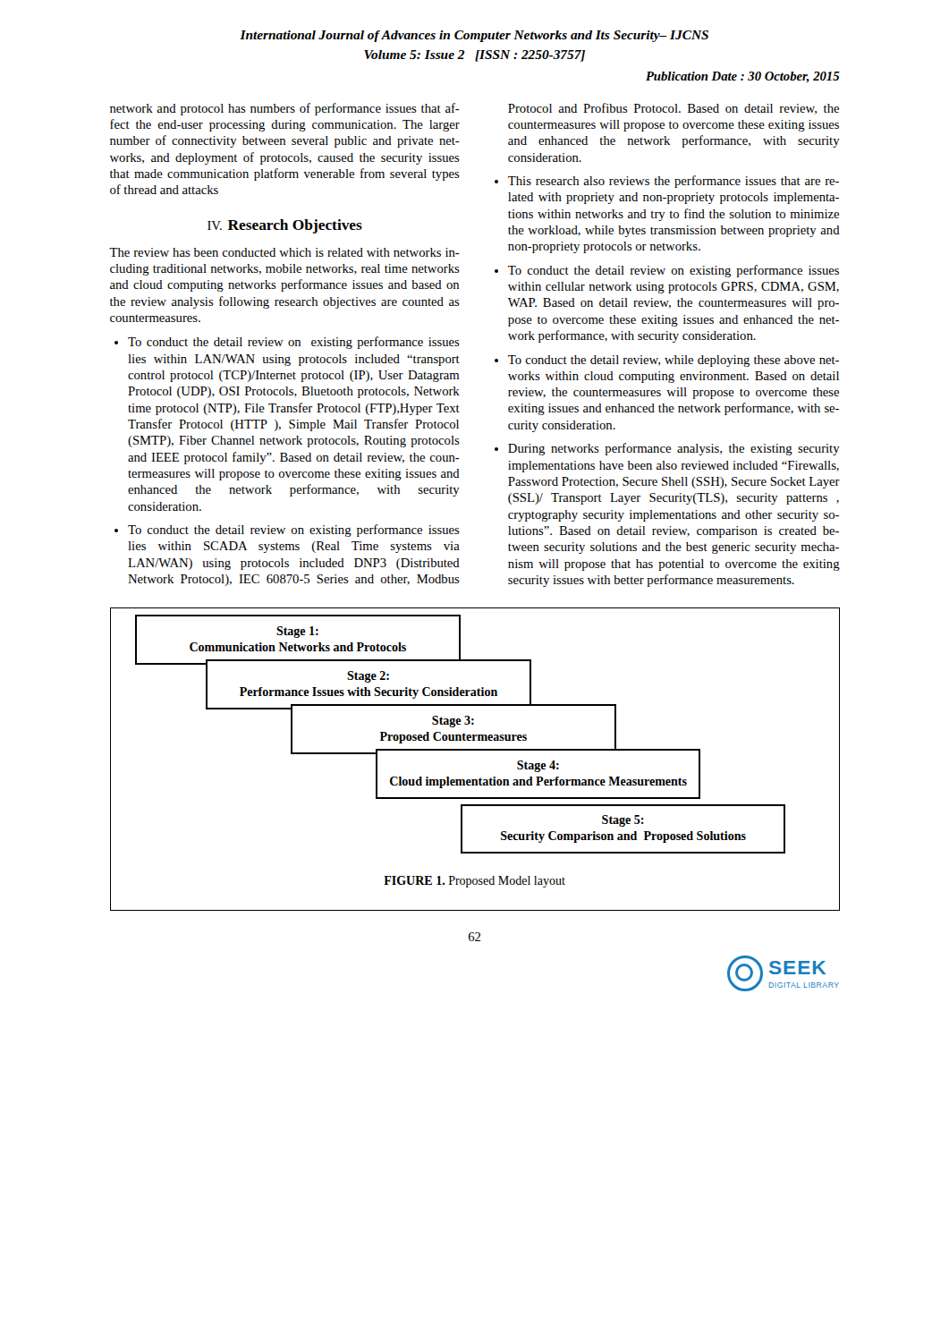International Journal of Advances in Computer Networks and Its Security– IJCNS
Volume 5: Issue 2 [ISSN : 2250-3757]
Publication Date : 30 October, 2015
network and protocol has numbers of performance issues that affect the end-user processing during communication. The larger number of connectivity between several public and private networks, and deployment of protocols, caused the security issues that made communication platform venerable from several types of thread and attacks
IV. Research Objectives
The review has been conducted which is related with networks including traditional networks, mobile networks, real time networks and cloud computing networks performance issues and based on the review analysis following research objectives are counted as countermeasures.
To conduct the detail review on existing performance issues lies within LAN/WAN using protocols included “transport control protocol (TCP)/Internet protocol (IP), User Datagram Protocol (UDP), OSI Protocols, Bluetooth protocols, Network time protocol (NTP), File Transfer Protocol (FTP),Hyper Text Transfer Protocol (HTTP ), Simple Mail Transfer Protocol (SMTP), Fiber Channel network protocols, Routing protocols and IEEE protocol family”. Based on detail review, the countermeasures will propose to overcome these exiting issues and enhanced the network performance, with security consideration.
To conduct the detail review on existing performance issues lies within SCADA systems (Real Time systems via LAN/WAN) using protocols included DNP3 (Distributed Network Protocol), IEC 60870-5 Series and other, Modbus Protocol and Profibus Protocol. Based on detail review, the countermeasures will propose to overcome these exiting issues and enhanced the network performance, with security consideration.
This research also reviews the performance issues that are related with propriety and non-propriety protocols implementations within networks and try to find the solution to minimize the workload, while bytes transmission between propriety and non-propriety protocols or networks.
To conduct the detail review on existing performance issues within cellular network using protocols GPRS, CDMA, GSM, WAP. Based on detail review, the countermeasures will propose to overcome these exiting issues and enhanced the network performance, with security consideration.
To conduct the detail review, while deploying these above networks within cloud computing environment. Based on detail review, the countermeasures will propose to overcome these exiting issues and enhanced the network performance, with security consideration.
During networks performance analysis, the existing security implementations have been also reviewed included “Firewalls, Password Protection, Secure Shell (SSH), Secure Socket Layer (SSL)/ Transport Layer Security(TLS), security patterns , cryptography security implementations and other security solutions”. Based on detail review, comparison is created between security solutions and the best generic security mechanism will propose that has potential to overcome the exiting security issues with better performance measurements.
Stage 1:
Communication Networks and Protocols
Stage 2:
Performance Issues with Security Consideration
Stage 3:
Proposed Countermeasures
Stage 4:
Cloud implementation and Performance Measurements
Stage 5:
Security Comparison and Proposed Solutions
FIGURE 1. Proposed Model layout
62
SEEK
DIGITAL LIBRARY